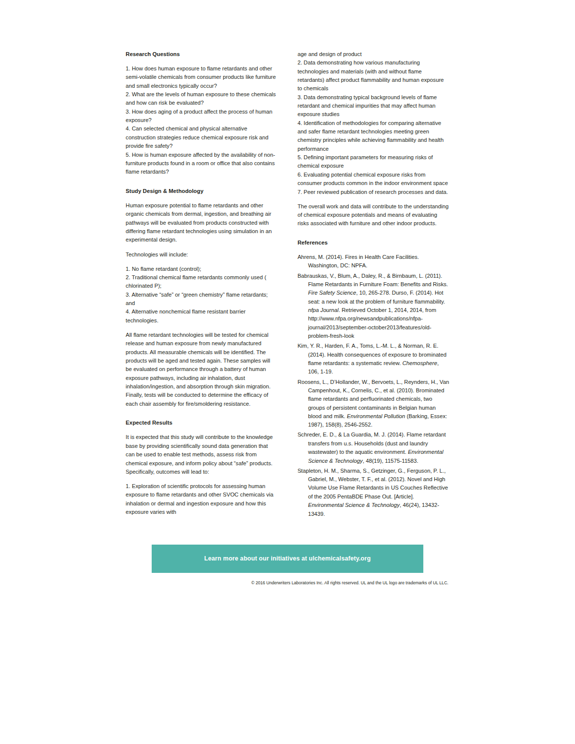Research Questions
1. How does human exposure to flame retardants and other semi-volatile chemicals from consumer products like furniture and small electronics typically occur?
2. What are the levels of human exposure to these chemicals and how can risk be evaluated?
3. How does aging of a product affect the process of human exposure?
4. Can selected chemical and physical alternative construction strategies reduce chemical exposure risk and provide fire safety?
5. How is human exposure affected by the availability of non-furniture products found in a room or office that also contains flame retardants?
Study Design & Methodology
Human exposure potential to flame retardants and other organic chemicals from dermal, ingestion, and breathing air pathways will be evaluated from products constructed with differing flame retardant technologies using simulation in an experimental design.
Technologies will include:
1. No flame retardant (control);
2. Traditional chemical flame retardants commonly used ( chlorinated P);
3. Alternative “safe” or “green chemistry” flame retardants; and
4. Alternative nonchemical flame resistant barrier technologies.
All flame retardant technologies will be tested for chemical release and human exposure from newly manufactured products. All measurable chemicals will be identified. The products will be aged and tested again. These samples will be evaluated on performance through a battery of human exposure pathways, including air inhalation, dust inhalation/ingestion, and absorption through skin migration. Finally, tests will be conducted to determine the efficacy of each chair assembly for fire/smoldering resistance.
Expected Results
It is expected that this study will contribute to the knowledge base by providing scientifically sound data generation that can be used to enable test methods, assess risk from chemical exposure, and inform policy about “safe” products. Specifically, outcomes will lead to:
1. Exploration of scientific protocols for assessing human exposure to flame retardants and other SVOC chemicals via inhalation or dermal and ingestion exposure and how this exposure varies with
age and design of product
2. Data demonstrating how various manufacturing technologies and materials (with and without flame retardants) affect product flammability and human exposure to chemicals
3. Data demonstrating typical background levels of flame retardant and chemical impurities that may affect human exposure studies
4. Identification of methodologies for comparing alternative and safer flame retardant technologies meeting green chemistry principles while achieving flammability and health performance
5. Defining important parameters for measuring risks of chemical exposure
6. Evaluating potential chemical exposure risks from consumer products common in the indoor environment space
7. Peer reviewed publication of research processes and data.
The overall work and data will contribute to the understanding of chemical exposure potentials and means of evaluating risks associated with furniture and other indoor products.
References
Ahrens, M. (2014). Fires in Health Care Facilities. Washington, DC: NPFA.
Babrauskas, V., Blum, A., Daley, R., & Birnbaum, L. (2011). Flame Retardants in Furniture Foam: Benefits and Risks. Fire Safety Science, 10, 265-278. Durso, F. (2014). Hot seat: a new look at the problem of furniture flammability. nfpa Journal. Retrieved October 1, 2014, 2014, from http://www.nfpa.org/newsandpublications/nfpa-journal/2013/september-october2013/features/old-problem-fresh-look
Kim, Y. R., Harden, F. A., Toms, L.-M. L., & Norman, R. E. (2014). Health consequences of exposure to brominated flame retardants: a systematic review. Chemosphere, 106, 1-19.
Roosens, L., D’Hollander, W., Bervoets, L., Reynders, H., Van Campenhout, K., Cornelis, C., et al. (2010). Brominated flame retardants and perfluorinated chemicals, two groups of persistent contaminants in Belgian human blood and milk. Environmental Pollution (Barking, Essex: 1987), 158(8), 2546-2552.
Schreder, E. D., & La Guardia, M. J. (2014). Flame retardant transfers from u.s. Households (dust and laundry wastewater) to the aquatic environment. Environmental Science & Technology, 48(19), 11575-11583.
Stapleton, H. M., Sharma, S., Getzinger, G., Ferguson, P. L., Gabriel, M., Webster, T. F., et al. (2012). Novel and High Volume Use Flame Retardants in US Couches Reflective of the 2005 PentaBDE Phase Out. [Article]. Environmental Science & Technology, 46(24), 13432-13439.
Learn more about our initiatives at ulchemicalsafety.org
© 2016 Underwriters Laboratories Inc. All rights reserved. UL and the UL logo are trademarks of UL LLC.